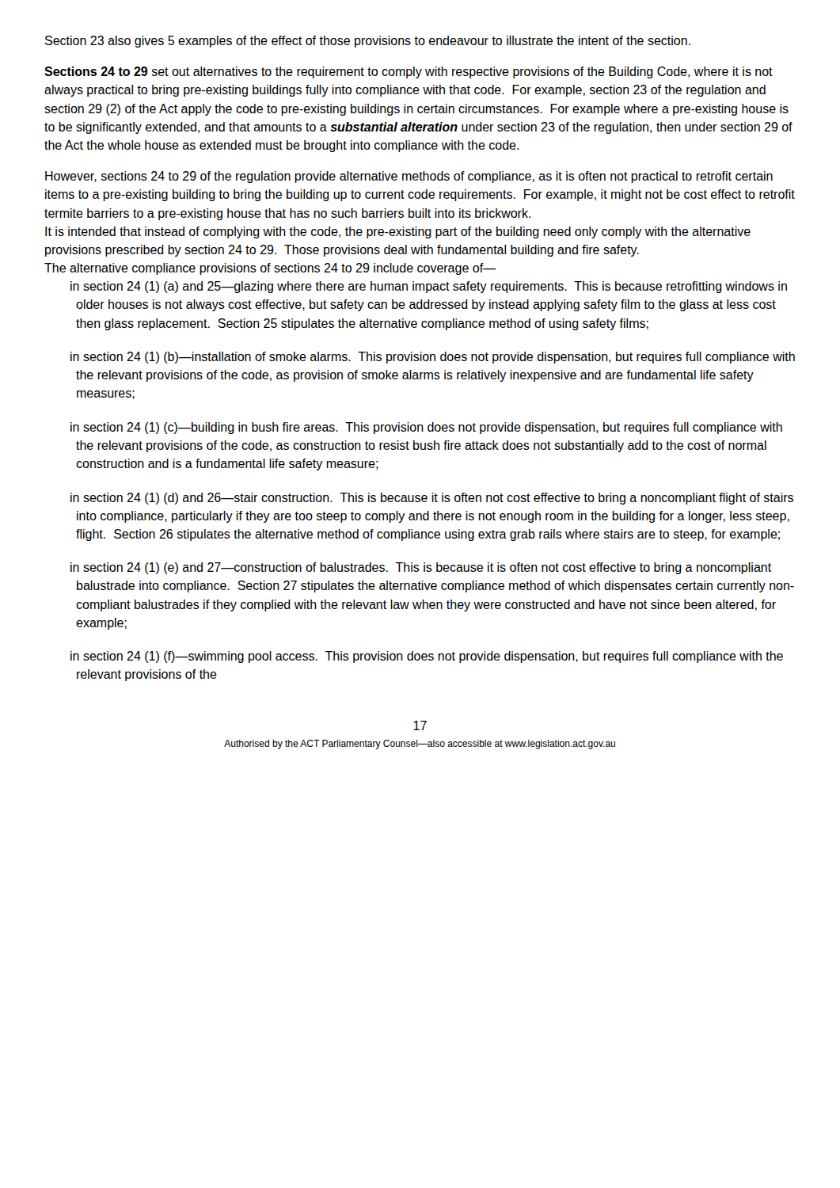Section 23 also gives 5 examples of the effect of those provisions to endeavour to illustrate the intent of the section.
Sections 24 to 29 set out alternatives to the requirement to comply with respective provisions of the Building Code, where it is not always practical to bring pre-existing buildings fully into compliance with that code. For example, section 23 of the regulation and section 29 (2) of the Act apply the code to pre-existing buildings in certain circumstances. For example where a pre-existing house is to be significantly extended, and that amounts to a substantial alteration under section 23 of the regulation, then under section 29 of the Act the whole house as extended must be brought into compliance with the code.
However, sections 24 to 29 of the regulation provide alternative methods of compliance, as it is often not practical to retrofit certain items to a pre-existing building to bring the building up to current code requirements. For example, it might not be cost effect to retrofit termite barriers to a pre-existing house that has no such barriers built into its brickwork.
It is intended that instead of complying with the code, the pre-existing part of the building need only comply with the alternative provisions prescribed by section 24 to 29. Those provisions deal with fundamental building and fire safety.
The alternative compliance provisions of sections 24 to 29 include coverage of—
in section 24 (1) (a) and 25—glazing where there are human impact safety requirements. This is because retrofitting windows in older houses is not always cost effective, but safety can be addressed by instead applying safety film to the glass at less cost then glass replacement. Section 25 stipulates the alternative compliance method of using safety films;
in section 24 (1) (b)—installation of smoke alarms. This provision does not provide dispensation, but requires full compliance with the relevant provisions of the code, as provision of smoke alarms is relatively inexpensive and are fundamental life safety measures;
in section 24 (1) (c)—building in bush fire areas. This provision does not provide dispensation, but requires full compliance with the relevant provisions of the code, as construction to resist bush fire attack does not substantially add to the cost of normal construction and is a fundamental life safety measure;
in section 24 (1) (d) and 26—stair construction. This is because it is often not cost effective to bring a noncompliant flight of stairs into compliance, particularly if they are too steep to comply and there is not enough room in the building for a longer, less steep, flight. Section 26 stipulates the alternative method of compliance using extra grab rails where stairs are to steep, for example;
in section 24 (1) (e) and 27—construction of balustrades. This is because it is often not cost effective to bring a noncompliant balustrade into compliance. Section 27 stipulates the alternative compliance method of which dispensates certain currently non-compliant balustrades if they complied with the relevant law when they were constructed and have not since been altered, for example;
in section 24 (1) (f)—swimming pool access. This provision does not provide dispensation, but requires full compliance with the relevant provisions of the
17
Authorised by the ACT Parliamentary Counsel—also accessible at www.legislation.act.gov.au